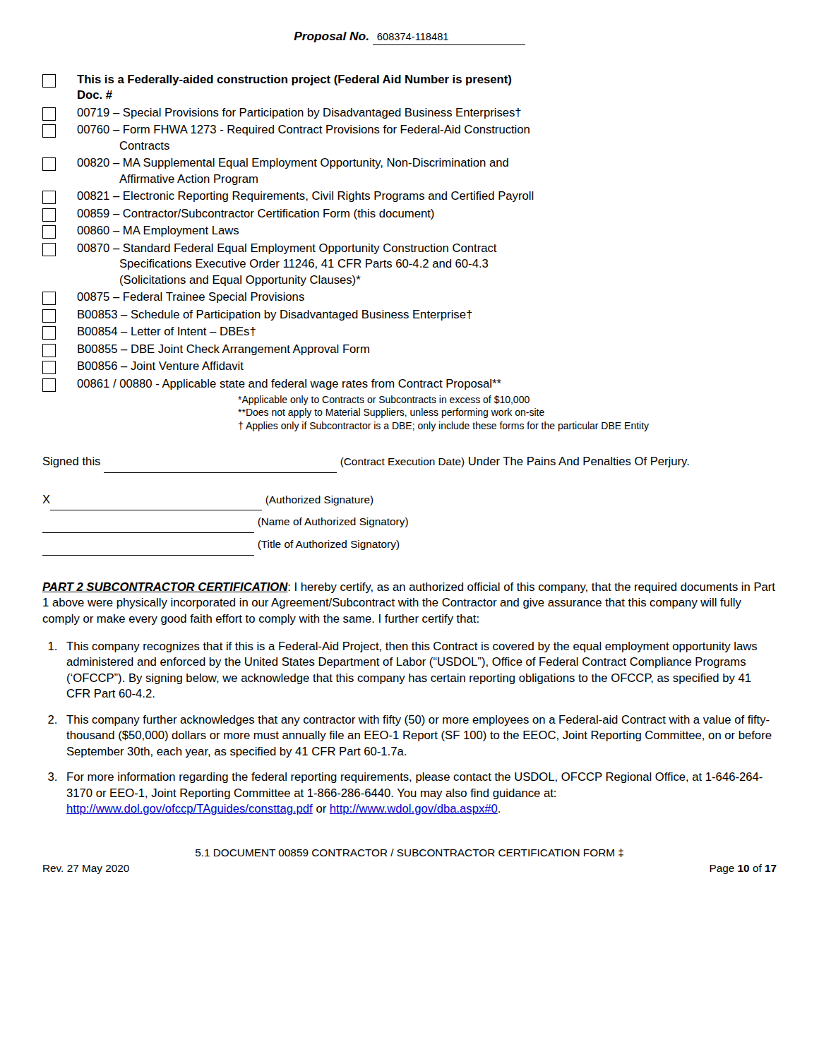Proposal No. 608374-118481
This is a Federally-aided construction project (Federal Aid Number is present)
Doc. #
00719 – Special Provisions for Participation by Disadvantaged Business Enterprises†
00760 – Form FHWA 1273 - Required Contract Provisions for Federal-Aid Construction Contracts
00820 – MA Supplemental Equal Employment Opportunity, Non-Discrimination and Affirmative Action Program
00821 – Electronic Reporting Requirements, Civil Rights Programs and Certified Payroll
00859 – Contractor/Subcontractor Certification Form (this document)
00860 – MA Employment Laws
00870 – Standard Federal Equal Employment Opportunity Construction Contract Specifications Executive Order 11246, 41 CFR Parts 60-4.2 and 60-4.3 (Solicitations and Equal Opportunity Clauses)*
00875 – Federal Trainee Special Provisions
B00853 – Schedule of Participation by Disadvantaged Business Enterprise†
B00854 – Letter of Intent – DBEs†
B00855 – DBE Joint Check Arrangement Approval Form
B00856 – Joint Venture Affidavit
00861 / 00880 - Applicable state and federal wage rates from Contract Proposal**
*Applicable only to Contracts or Subcontracts in excess of $10,000
**Does not apply to Material Suppliers, unless performing work on-site
† Applies only if Subcontractor is a DBE; only include these forms for the particular DBE Entity
Signed this (Contract Execution Date) Under The Pains And Penalties Of Perjury.
X (Authorized Signature)
(Name of Authorized Signatory)
(Title of Authorized Signatory)
PART 2 SUBCONTRACTOR CERTIFICATION: I hereby certify, as an authorized official of this company, that the required documents in Part 1 above were physically incorporated in our Agreement/Subcontract with the Contractor and give assurance that this company will fully comply or make every good faith effort to comply with the same. I further certify that:
This company recognizes that if this is a Federal-Aid Project, then this Contract is covered by the equal employment opportunity laws administered and enforced by the United States Department of Labor (“USDOL”), Office of Federal Contract Compliance Programs (‘OFCCP”). By signing below, we acknowledge that this company has certain reporting obligations to the OFCCP, as specified by 41 CFR Part 60-4.2.
This company further acknowledges that any contractor with fifty (50) or more employees on a Federal-aid Contract with a value of fifty-thousand ($50,000) dollars or more must annually file an EEO-1 Report (SF 100) to the EEOC, Joint Reporting Committee, on or before September 30th, each year, as specified by 41 CFR Part 60-1.7a.
For more information regarding the federal reporting requirements, please contact the USDOL, OFCCP Regional Office, at 1-646-264-3170 or EEO-1, Joint Reporting Committee at 1-866-286-6440. You may also find guidance at: http://www.dol.gov/ofccp/TAguides/consttag.pdf or http://www.wdol.gov/dba.aspx#0.
5.1 DOCUMENT 00859 CONTRACTOR / SUBCONTRACTOR CERTIFICATION FORM ‡
Rev. 27 May 2020 Page 10 of 17